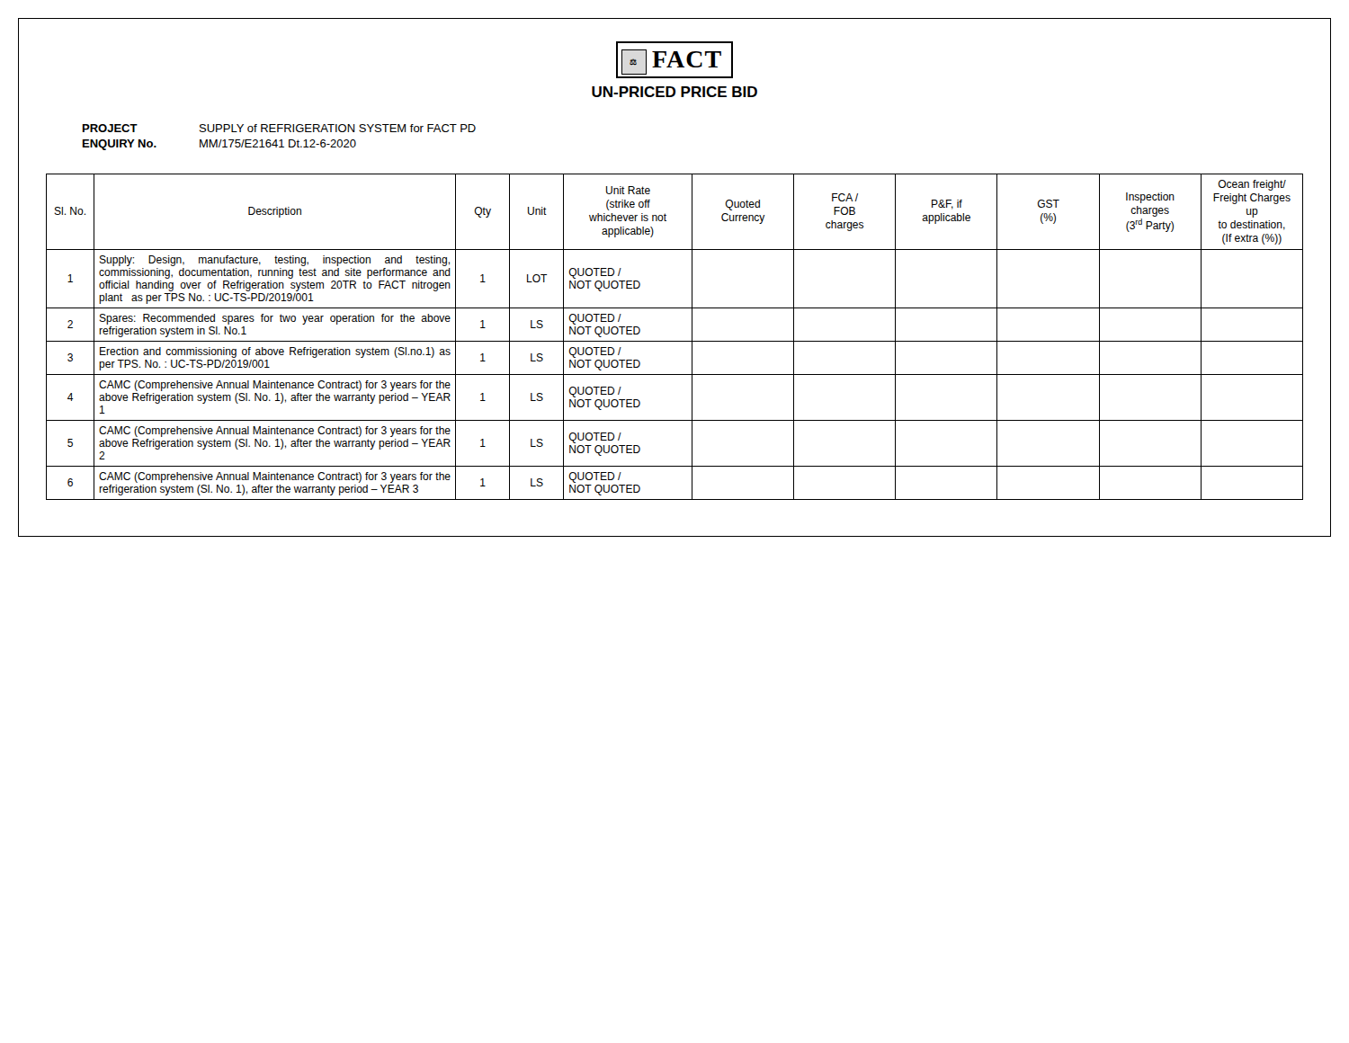⚖FACT
UN-PRICED PRICE BID
PROJECTSUPPLY of REFRIGERATION SYSTEM for FACT PD
ENQUIRY No. MM/175/E21641 Dt.12-6-2020
| Sl. No. | Description | Qty | Unit | Unit Rate (strike off whichever is not applicable) | Quoted Currency | FCA / FOB charges | P&F, if applicable | GST (%) | Inspection charges (3 rd Party) | Ocean freight/ Freight Charges up to destination, (If extra (%)) |
| --- | --- | --- | --- | --- | --- | --- | --- | --- | --- | --- |
| 1 | Supply: Design, manufacture, testing, inspection and testing, commissioning, documentation, running test and site performance and official handing over of Refrigeration system 20TR to FACT nitrogen plant as per TPS No. : UC-TS-PD/2019/001 | 1 | LOT | QUOTED / NOT QUOTED | | | | | | |
| 2 | Spares: Recommended spares for two year operation for the above refrigeration system in Sl. No.1 | 1 | LS | QUOTED / NOT QUOTED | | | | | | |
| 3 | Erection and commissioning of above Refrigeration system (Sl.no.1) as per TPS. No. : UC-TS-PD/2019/001 | 1 | LS | QUOTED / NOT QUOTED | | | | | | |
| 4 | CAMC (Comprehensive Annual Maintenance Contract) for 3 years for the above Refrigeration system (Sl. No. 1), after the warranty period – YEAR 1 | 1 | LS | QUOTED / NOT QUOTED | | | | | | |
| 5 | CAMC (Comprehensive Annual Maintenance Contract) for 3 years for the above Refrigeration system (Sl. No. 1), after the warranty period – YEAR 2 | 1 | LS | QUOTED / NOT QUOTED | | | | | | |
| 6 | CAMC (Comprehensive Annual Maintenance Contract) for 3 years for the refrigeration system (Sl. No. 1), after the warranty period – YEAR 3 | 1 | LS | QUOTED / NOT QUOTED | | | | | | |